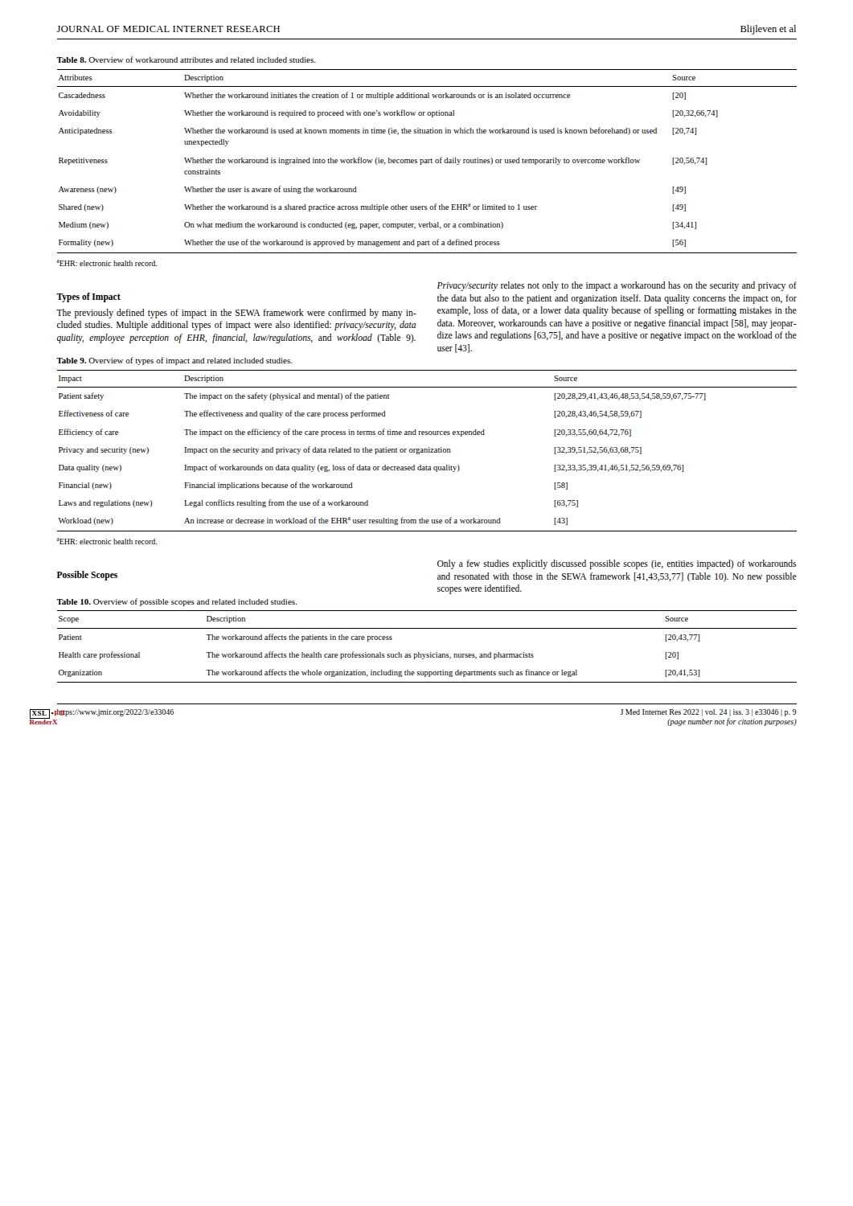JOURNAL OF MEDICAL INTERNET RESEARCH
Blijleven et al
Table 8. Overview of workaround attributes and related included studies.
| Attributes | Description | Source |
| --- | --- | --- |
| Cascadedness | Whether the workaround initiates the creation of 1 or multiple additional workarounds or is an isolated occurrence | [20] |
| Avoidability | Whether the workaround is required to proceed with one’s workflow or optional | [20,32,66,74] |
| Anticipatedness | Whether the workaround is used at known moments in time (ie, the situation in which the workaround is used is known beforehand) or used unexpectedly | [20,74] |
| Repetitiveness | Whether the workaround is ingrained into the workflow (ie, becomes part of daily routines) or used temporarily to overcome workflow constraints | [20,56,74] |
| Awareness (new) | Whether the user is aware of using the workaround | [49] |
| Shared (new) | Whether the workaround is a shared practice across multiple other users of the EHR a or limited to 1 user | [49] |
| Medium (new) | On what medium the workaround is conducted (eg, paper, computer, verbal, or a combination) | [34,41] |
| Formality (new) | Whether the use of the workaround is approved by management and part of a defined process | [56] |
aEHR: electronic health record.
Types of Impact
The previously defined types of impact in the SEWA framework were confirmed by many included studies. Multiple additional types of impact were also identified: privacy/security, data quality, employee perception of EHR, financial, law/regulations, and workload (Table 9). Privacy/security relates not only to the impact a workaround has on the security and privacy of the data but also to the patient and organization itself. Data quality concerns the impact on, for example, loss of data, or a lower data quality because of spelling or formatting mistakes in the data. Moreover, workarounds can have a positive or negative financial impact [58], may jeopardize laws and regulations [63,75], and have a positive or negative impact on the workload of the user [43].
Table 9. Overview of types of impact and related included studies.
| Impact | Description | Source |
| --- | --- | --- |
| Patient safety | The impact on the safety (physical and mental) of the patient | [20,28,29,41,43,46,48,53,54,58,59,67,75-77] |
| Effectiveness of care | The effectiveness and quality of the care process performed | [20,28,43,46,54,58,59,67] |
| Efficiency of care | The impact on the efficiency of the care process in terms of time and resources expended | [20,33,55,60,64,72,76] |
| Privacy and security (new) | Impact on the security and privacy of data related to the patient or organization | [32,39,51,52,56,63,68,75] |
| Data quality (new) | Impact of workarounds on data quality (eg, loss of data or decreased data quality) | [32,33,35,39,41,46,51,52,56,59,69,76] |
| Financial (new) | Financial implications because of the workaround | [58] |
| Laws and regulations (new) | Legal conflicts resulting from the use of a workaround | [63,75] |
| Workload (new) | An increase or decrease in workload of the EHR a user resulting from the use of a workaround | [43] |
aEHR: electronic health record.
Possible Scopes
Only a few studies explicitly discussed possible scopes (ie, entities impacted) of workarounds and resonated with those in the SEWA framework [41,43,53,77] (Table 10). No new possible scopes were identified.
Table 10. Overview of possible scopes and related included studies.
| Scope | Description | Source |
| --- | --- | --- |
| Patient | The workaround affects the patients in the care process | [20,43,77] |
| Health care professional | The workaround affects the health care professionals such as physicians, nurses, and pharmacists | [20] |
| Organization | The workaround affects the whole organization, including the supporting departments such as finance or legal | [20,41,53] |
https://www.jmir.org/2022/3/e33046
J Med Internet Res 2022 | vol. 24 | iss. 3 | e33046 | p. 9
(page number not for citation purposes)
XSL•FO
RenderX